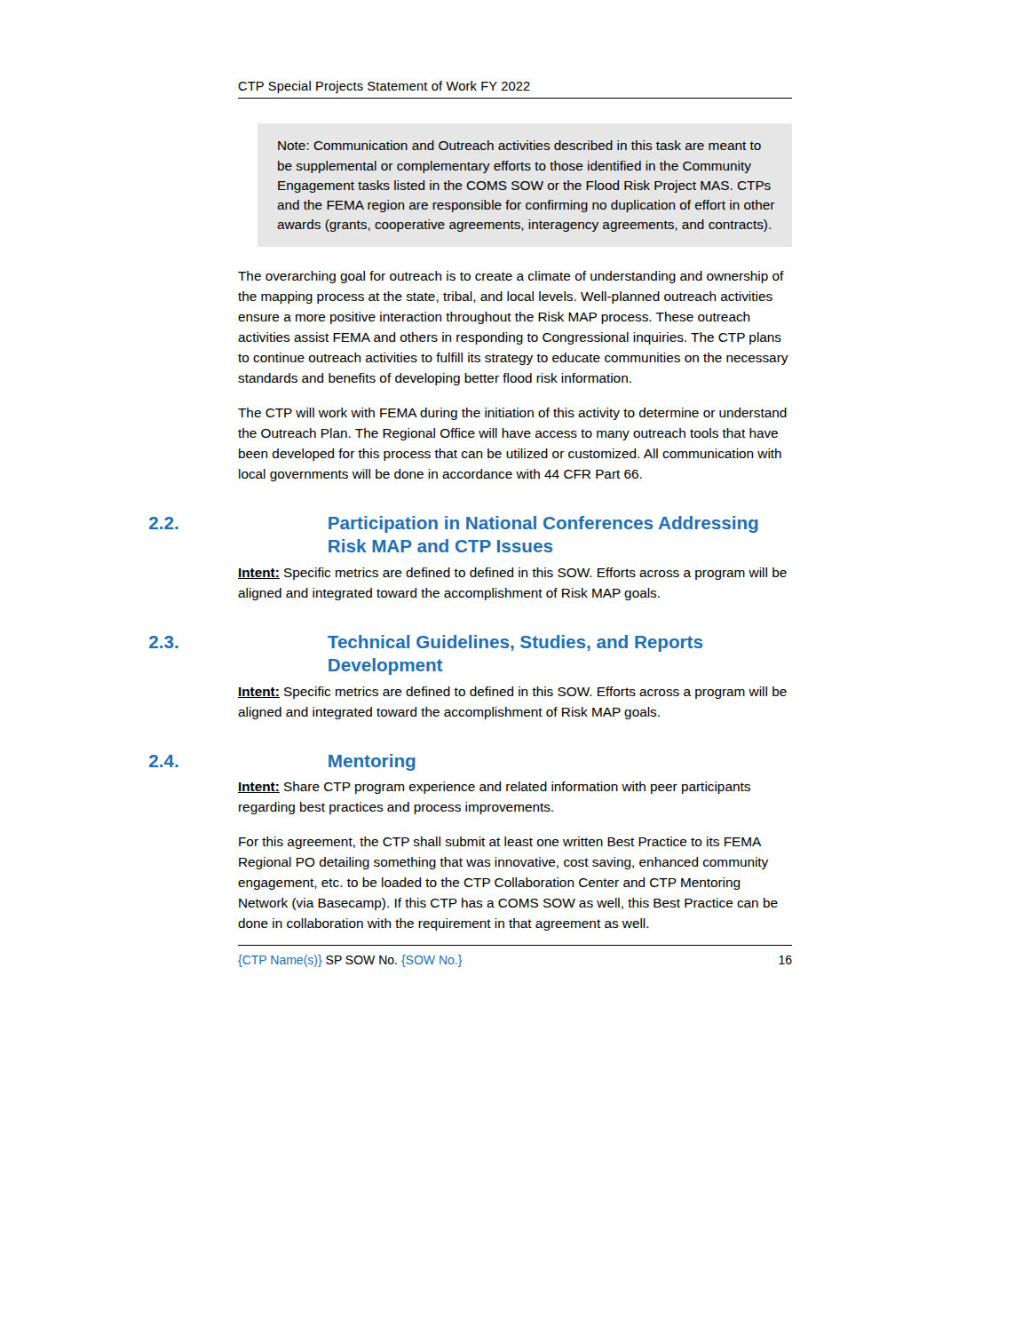CTP Special Projects Statement of Work FY 2022
Note: Communication and Outreach activities described in this task are meant to be supplemental or complementary efforts to those identified in the Community Engagement tasks listed in the COMS SOW or the Flood Risk Project MAS. CTPs and the FEMA region are responsible for confirming no duplication of effort in other awards (grants, cooperative agreements, interagency agreements, and contracts).
The overarching goal for outreach is to create a climate of understanding and ownership of the mapping process at the state, tribal, and local levels. Well-planned outreach activities ensure a more positive interaction throughout the Risk MAP process. These outreach activities assist FEMA and others in responding to Congressional inquiries. The CTP plans to continue outreach activities to fulfill its strategy to educate communities on the necessary standards and benefits of developing better flood risk information.
The CTP will work with FEMA during the initiation of this activity to determine or understand the Outreach Plan. The Regional Office will have access to many outreach tools that have been developed for this process that can be utilized or customized. All communication with local governments will be done in accordance with 44 CFR Part 66.
2.2. Participation in National Conferences Addressing Risk MAP and CTP Issues
Intent: Specific metrics are defined to defined in this SOW. Efforts across a program will be aligned and integrated toward the accomplishment of Risk MAP goals.
2.3. Technical Guidelines, Studies, and Reports Development
Intent: Specific metrics are defined to defined in this SOW. Efforts across a program will be aligned and integrated toward the accomplishment of Risk MAP goals.
2.4. Mentoring
Intent: Share CTP program experience and related information with peer participants regarding best practices and process improvements.
For this agreement, the CTP shall submit at least one written Best Practice to its FEMA Regional PO detailing something that was innovative, cost saving, enhanced community engagement, etc. to be loaded to the CTP Collaboration Center and CTP Mentoring Network (via Basecamp). If this CTP has a COMS SOW as well, this Best Practice can be done in collaboration with the requirement in that agreement as well.
{CTP Name(s)} SP SOW No. {SOW No.}
16